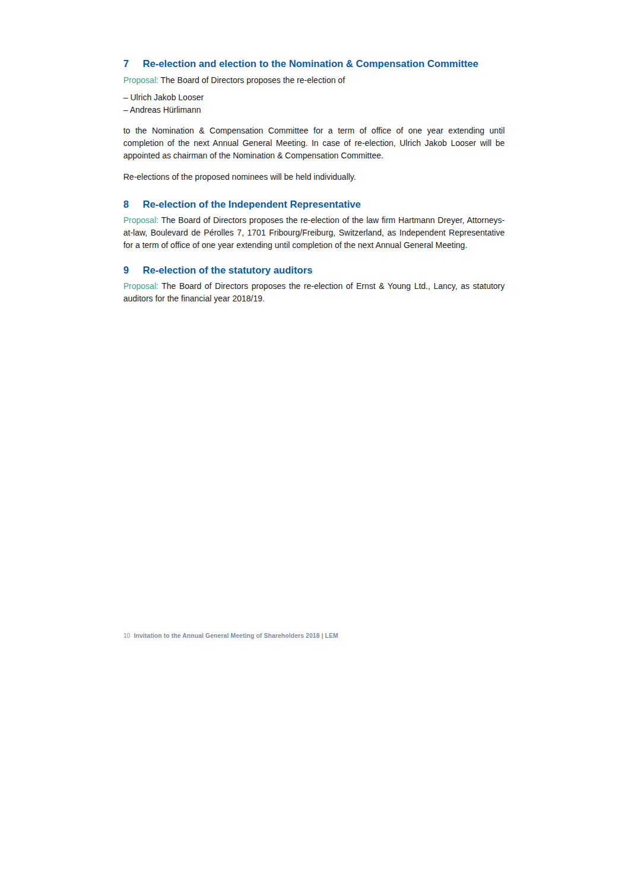7
Re-election and election to the Nomination & Compensation Committee
Proposal: The Board of Directors proposes the re-election of
– Ulrich Jakob Looser
– Andreas Hürlimann
to the Nomination & Compensation Committee for a term of office of one year extending until completion of the next Annual General Meeting. In case of re-election, Ulrich Jakob Looser will be appointed as chairman of the Nomination & Compensation Committee.
Re-elections of the proposed nominees will be held individually.
8
Re-election of the Independent Representative
Proposal: The Board of Directors proposes the re-election of the law firm Hartmann Dreyer, Attorneys-at-law, Boulevard de Pérolles 7, 1701 Fribourg/Freiburg, Switzerland, as Independent Representative for a term of office of one year extending until completion of the next Annual General Meeting.
9
Re-election of the statutory auditors
Proposal: The Board of Directors proposes the re-election of Ernst & Young Ltd., Lancy, as statutory auditors for the financial year 2018/19.
10 Invitation to the Annual General Meeting of Shareholders 2018 | LEM